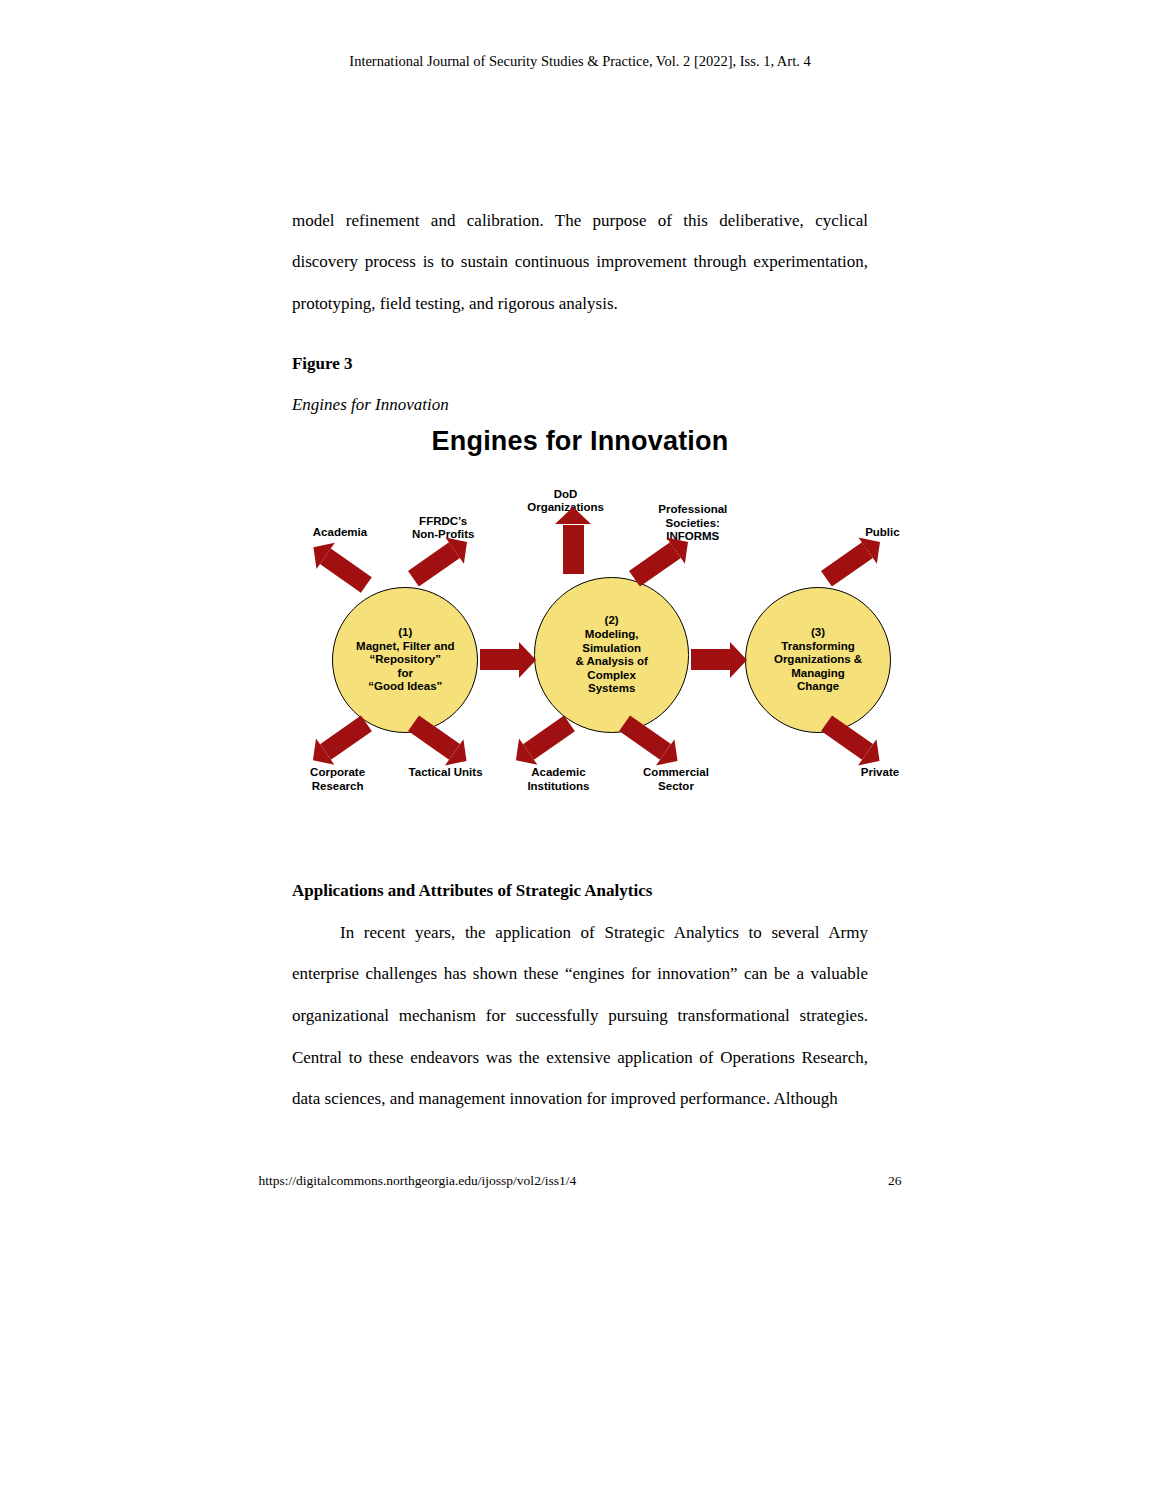International Journal of Security Studies & Practice, Vol. 2 [2022], Iss. 1, Art. 4
model refinement and calibration. The purpose of this deliberative, cyclical discovery process is to sustain continuous improvement through experimentation, prototyping, field testing, and rigorous analysis.
Figure 3
Engines for Innovation
Engines for Innovation
Academia
FFRDC’s
Non-Profits
DoD
Organizations
Professional
Societies:
INFORMS
Public
Corporate
Research
Tactical Units
Academic
Institutions
Commercial
Sector
Private
(1)
Magnet, Filter and
“Repository”
for
“Good Ideas”
(2)
Modeling,
Simulation
& Analysis of
Complex
Systems
(3)
Transforming
Organizations &
Managing
Change
Applications and Attributes of Strategic Analytics
In recent years, the application of Strategic Analytics to several Army enterprise challenges has shown these “engines for innovation” can be a valuable organizational mechanism for successfully pursuing transformational strategies. Central to these endeavors was the extensive application of Operations Research, data sciences, and management innovation for improved performance. Although
https://digitalcommons.northgeorgia.edu/ijossp/vol2/iss1/4
26